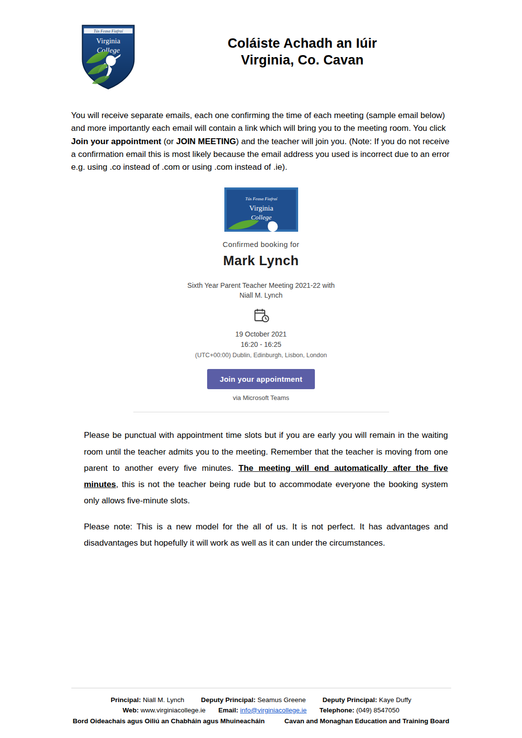Tús Feasa Fiafraí Virginia College
Coláiste Achadh an Iúir Virginia, Co. Cavan
You will receive separate emails, each one confirming the time of each meeting (sample email below) and more importantly each email will contain a link which will bring you to the meeting room. You click Join your appointment (or JOIN MEETING) and the teacher will join you. (Note: If you do not receive a confirmation email this is most likely because the email address you used is incorrect due to an error e.g. using .co instead of .com or using .com instead of .ie).
Tús Feasa Fiafraí Virginia College
Confirmed booking for
Mark Lynch
Sixth Year Parent Teacher Meeting 2021-22 with
Niall M. Lynch
19 October 2021
16:20 - 16:25
(UTC+00:00) Dublin, Edinburgh, Lisbon, London
Join your appointment
via Microsoft Teams
Please be punctual with appointment time slots but if you are early you will remain in the waiting room until the teacher admits you to the meeting. Remember that the teacher is moving from one parent to another every five minutes. The meeting will end automatically after the five minutes, this is not the teacher being rude but to accommodate everyone the booking system only allows five-minute slots.
Please note: This is a new model for the all of us. It is not perfect. It has advantages and disadvantages but hopefully it will work as well as it can under the circumstances.
Principal: Niall M. Lynch Deputy Principal: Seamus Greene Deputy Principal: Kaye Duffy
Web: www.virginiacollege.ie Email: info@virginiacollege.ie Telephone: (049) 8547050
Bord Oideachais agus Oiliú an Chabháin agus Mhuineacháin Cavan and Monaghan Education and Training Board